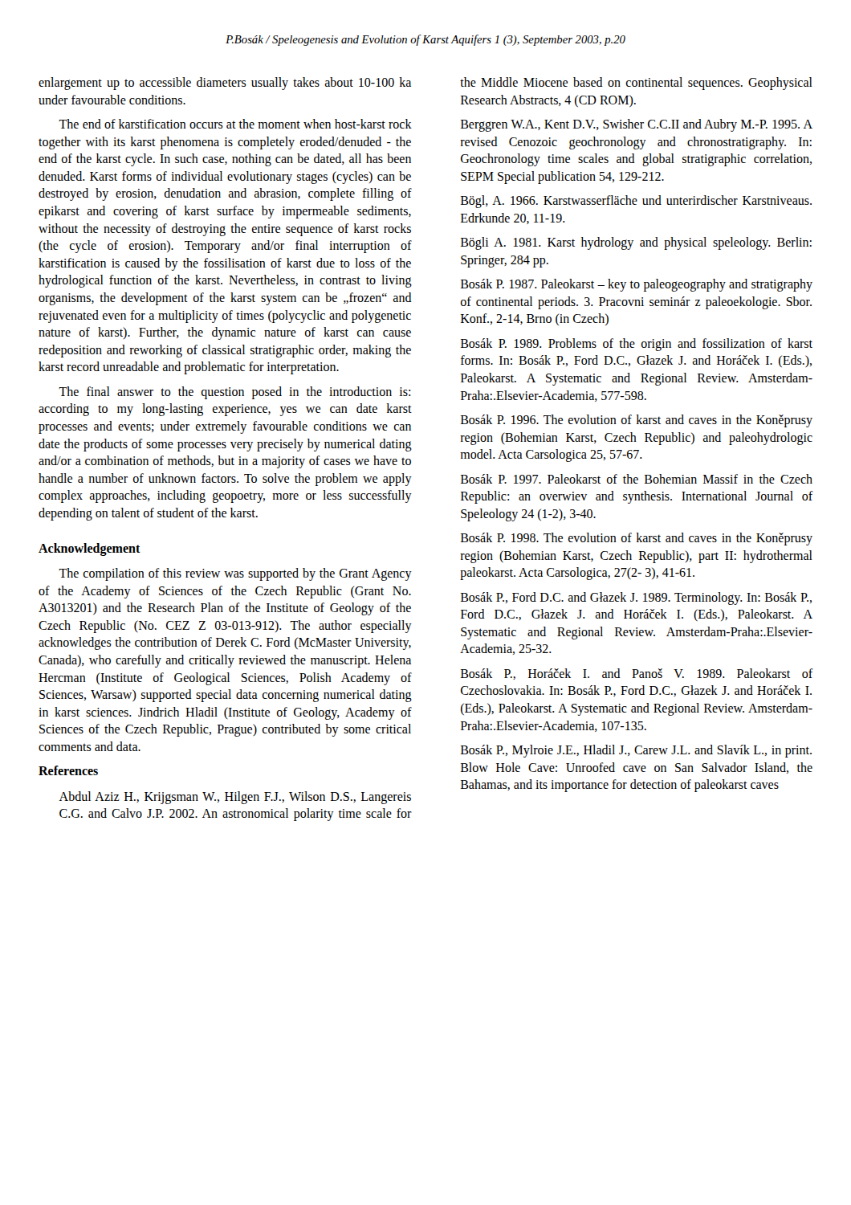P.Bosák / Speleogenesis and Evolution of Karst Aquifers 1 (3), September 2003, p.20
enlargement up to accessible diameters usually takes about 10-100 ka under favourable conditions.
The end of karstification occurs at the moment when host-karst rock together with its karst phenomena is completely eroded/denuded - the end of the karst cycle. In such case, nothing can be dated, all has been denuded. Karst forms of individual evolutionary stages (cycles) can be destroyed by erosion, denudation and abrasion, complete filling of epikarst and covering of karst surface by impermeable sediments, without the necessity of destroying the entire sequence of karst rocks (the cycle of erosion). Temporary and/or final interruption of karstification is caused by the fossilisation of karst due to loss of the hydrological function of the karst. Nevertheless, in contrast to living organisms, the development of the karst system can be „frozen“ and rejuvenated even for a multiplicity of times (polycyclic and polygenetic nature of karst). Further, the dynamic nature of karst can cause redeposition and reworking of classical stratigraphic order, making the karst record unreadable and problematic for interpretation.
The final answer to the question posed in the introduction is: according to my long-lasting experience, yes we can date karst processes and events; under extremely favourable conditions we can date the products of some processes very precisely by numerical dating and/or a combination of methods, but in a majority of cases we have to handle a number of unknown factors. To solve the problem we apply complex approaches, including geopoetry, more or less successfully depending on talent of student of the karst.
Acknowledgement
The compilation of this review was supported by the Grant Agency of the Academy of Sciences of the Czech Republic (Grant No. A3013201) and the Research Plan of the Institute of Geology of the Czech Republic (No. CEZ Z 03-013-912). The author especially acknowledges the contribution of Derek C. Ford (McMaster University, Canada), who carefully and critically reviewed the manuscript. Helena Hercman (Institute of Geological Sciences, Polish Academy of Sciences, Warsaw) supported special data concerning numerical dating in karst sciences. Jindrich Hladil (Institute of Geology, Academy of Sciences of the Czech Republic, Prague) contributed by some critical comments and data.
References
Abdul Aziz H., Krijgsman W., Hilgen F.J., Wilson D.S., Langereis C.G. and Calvo J.P. 2002. An astronomical polarity time scale for the Middle Miocene based on continental sequences. Geophysical Research Abstracts, 4 (CD ROM).
Berggren W.A., Kent D.V., Swisher C.C.II and Aubry M.-P. 1995. A revised Cenozoic geochronology and chronostratigraphy. In: Geochronology time scales and global stratigraphic correlation, SEPM Special publication 54, 129-212.
Bögl, A. 1966. Karstwasserfläche und unterirdischer Karstniveaus. Edrkunde 20, 11-19.
Bögli A. 1981. Karst hydrology and physical speleology. Berlin: Springer, 284 pp.
Bosák P. 1987. Paleokarst – key to paleogeography and stratigraphy of continental periods. 3. Pracovni seminár z paleoekologie. Sbor. Konf., 2-14, Brno (in Czech)
Bosák P. 1989. Problems of the origin and fossilization of karst forms. In: Bosák P., Ford D.C., Głazek J. and Horáček I. (Eds.), Paleokarst. A Systematic and Regional Review. Amsterdam-Praha:.Elsevier-Academia, 577-598.
Bosák P. 1996. The evolution of karst and caves in the Koněprusy region (Bohemian Karst, Czech Republic) and paleohydrologic model. Acta Carsologica 25, 57-67.
Bosák P. 1997. Paleokarst of the Bohemian Massif in the Czech Republic: an overwiev and synthesis. International Journal of Speleology 24 (1-2), 3-40.
Bosák P. 1998. The evolution of karst and caves in the Koněprusy region (Bohemian Karst, Czech Republic), part II: hydrothermal paleokarst. Acta Carsologica, 27(2- 3), 41-61.
Bosák P., Ford D.C. and Głazek J. 1989. Terminology. In: Bosák P., Ford D.C., Głazek J. and Horáček I. (Eds.), Paleokarst. A Systematic and Regional Review. Amsterdam-Praha:.Elsevier-Academia, 25-32.
Bosák P., Horáček I. and Panoš V. 1989. Paleokarst of Czechoslovakia. In: Bosák P., Ford D.C., Głazek J. and Horáček I. (Eds.), Paleokarst. A Systematic and Regional Review. Amsterdam-Praha:.Elsevier-Academia, 107-135.
Bosák P., Mylroie J.E., Hladil J., Carew J.L. and Slavík L., in print. Blow Hole Cave: Unroofed cave on San Salvador Island, the Bahamas, and its importance for detection of paleokarst caves